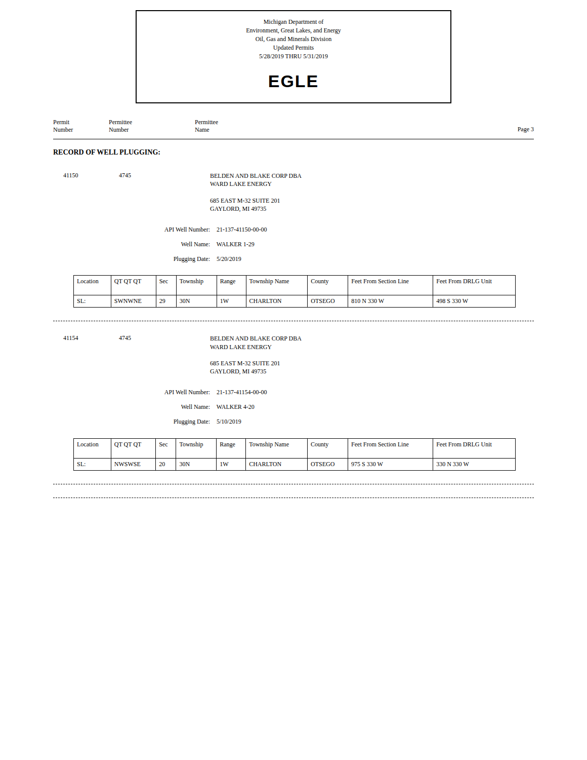Michigan Department of
Environment, Great Lakes, and Energy
Oil, Gas and Minerals Division
Updated Permits
5/28/2019 THRU 5/31/2019
EGLE
Permit
Number
Permittee
Number
Permittee
Name
Page 3
RECORD OF WELL PLUGGING:
41150
4745
BELDEN AND BLAKE CORP DBA
WARD LAKE ENERGY
685 EAST M-32 SUITE 201
GAYLORD, MI 49735
API Well Number: 21-137-41150-00-00
Well Name: WALKER 1-29
Plugging Date: 5/20/2019
| Location | QT QT QT | Sec | Township | Range | Township Name | County | Feet From Section Line | Feet From DRLG Unit |
| --- | --- | --- | --- | --- | --- | --- | --- | --- |
| SL: | SWNWNE | 29 | 30N | 1W | CHARLTON | OTSEGO | 810 N 330 W | 498 S 330 W |
41154
4745
BELDEN AND BLAKE CORP DBA
WARD LAKE ENERGY
685 EAST M-32 SUITE 201
GAYLORD, MI 49735
API Well Number: 21-137-41154-00-00
Well Name: WALKER 4-20
Plugging Date: 5/10/2019
| Location | QT QT QT | Sec | Township | Range | Township Name | County | Feet From Section Line | Feet From DRLG Unit |
| --- | --- | --- | --- | --- | --- | --- | --- | --- |
| SL: | NWSWSE | 20 | 30N | 1W | CHARLTON | OTSEGO | 975 S 330 W | 330 N 330 W |